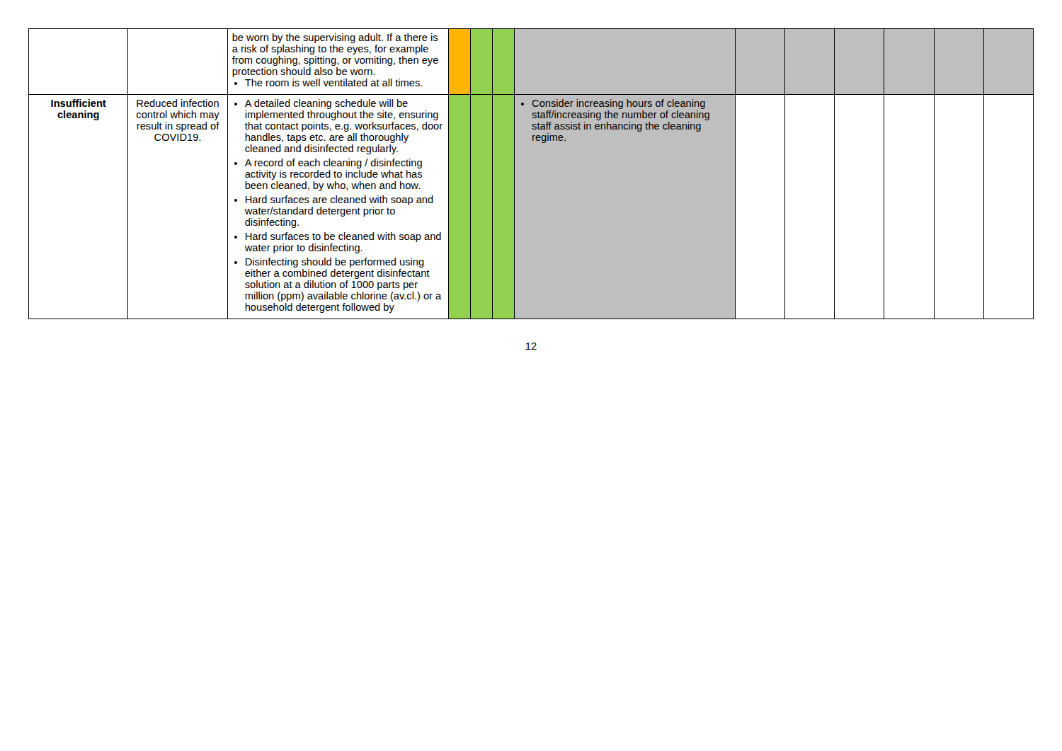| | | be worn by the supervising adult. If a there is a risk of splashing to the eyes, for example from coughing, spitting, or vomiting, then eye protection should also be worn. The room is well ventilated at all times. | | | | | | | | | | |
| Insufficient cleaning | Reduced infection control which may result in spread of COVID19. | A detailed cleaning schedule will be implemented throughout the site, ensuring that contact points, e.g. worksurfaces, door handles, taps etc. are all thoroughly cleaned and disinfected regularly. A record of each cleaning / disinfecting activity is recorded to include what has been cleaned, by who, when and how. Hard surfaces are cleaned with soap and water/standard detergent prior to disinfecting. Hard surfaces to be cleaned with soap and water prior to disinfecting. Disinfecting should be performed using either a combined detergent disinfectant solution at a dilution of 1000 parts per million (ppm) available chlorine (av.cl.) or a household detergent followed by | | | | Consider increasing hours of cleaning staff/increasing the number of cleaning staff assist in enhancing the cleaning regime. | | | | | | |
12